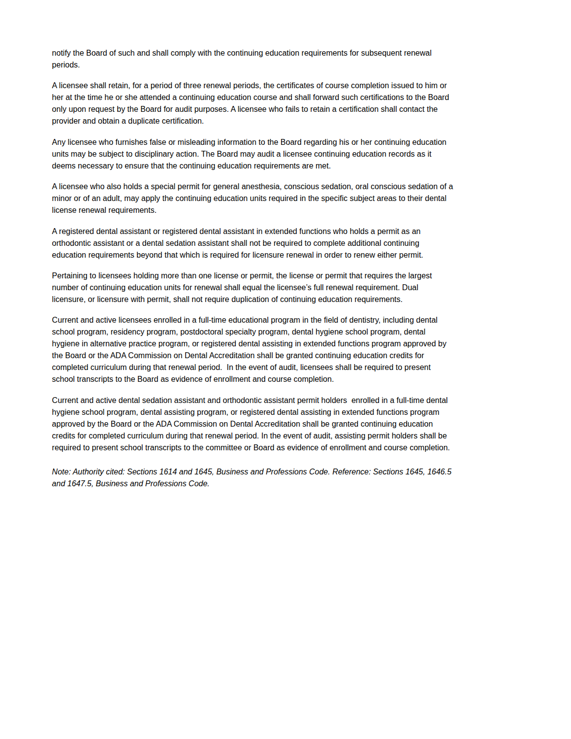notify the Board of such and shall comply with the continuing education requirements for subsequent renewal periods.
A licensee shall retain, for a period of three renewal periods, the certificates of course completion issued to him or her at the time he or she attended a continuing education course and shall forward such certifications to the Board only upon request by the Board for audit purposes. A licensee who fails to retain a certification shall contact the provider and obtain a duplicate certification.
Any licensee who furnishes false or misleading information to the Board regarding his or her continuing education units may be subject to disciplinary action. The Board may audit a licensee continuing education records as it deems necessary to ensure that the continuing education requirements are met.
A licensee who also holds a special permit for general anesthesia, conscious sedation, oral conscious sedation of a minor or of an adult, may apply the continuing education units required in the specific subject areas to their dental license renewal requirements.
A registered dental assistant or registered dental assistant in extended functions who holds a permit as an orthodontic assistant or a dental sedation assistant shall not be required to complete additional continuing education requirements beyond that which is required for licensure renewal in order to renew either permit.
Pertaining to licensees holding more than one license or permit, the license or permit that requires the largest number of continuing education units for renewal shall equal the licensee’s full renewal requirement. Dual licensure, or licensure with permit, shall not require duplication of continuing education requirements.
Current and active licensees enrolled in a full-time educational program in the field of dentistry, including dental school program, residency program, postdoctoral specialty program, dental hygiene school program, dental hygiene in alternative practice program, or registered dental assisting in extended functions program approved by the Board or the ADA Commission on Dental Accreditation shall be granted continuing education credits for completed curriculum during that renewal period. In the event of audit, licensees shall be required to present school transcripts to the Board as evidence of enrollment and course completion.
Current and active dental sedation assistant and orthodontic assistant permit holders enrolled in a full-time dental hygiene school program, dental assisting program, or registered dental assisting in extended functions program approved by the Board or the ADA Commission on Dental Accreditation shall be granted continuing education credits for completed curriculum during that renewal period. In the event of audit, assisting permit holders shall be required to present school transcripts to the committee or Board as evidence of enrollment and course completion.
Note: Authority cited: Sections 1614 and 1645, Business and Professions Code. Reference: Sections 1645, 1646.5 and 1647.5, Business and Professions Code.